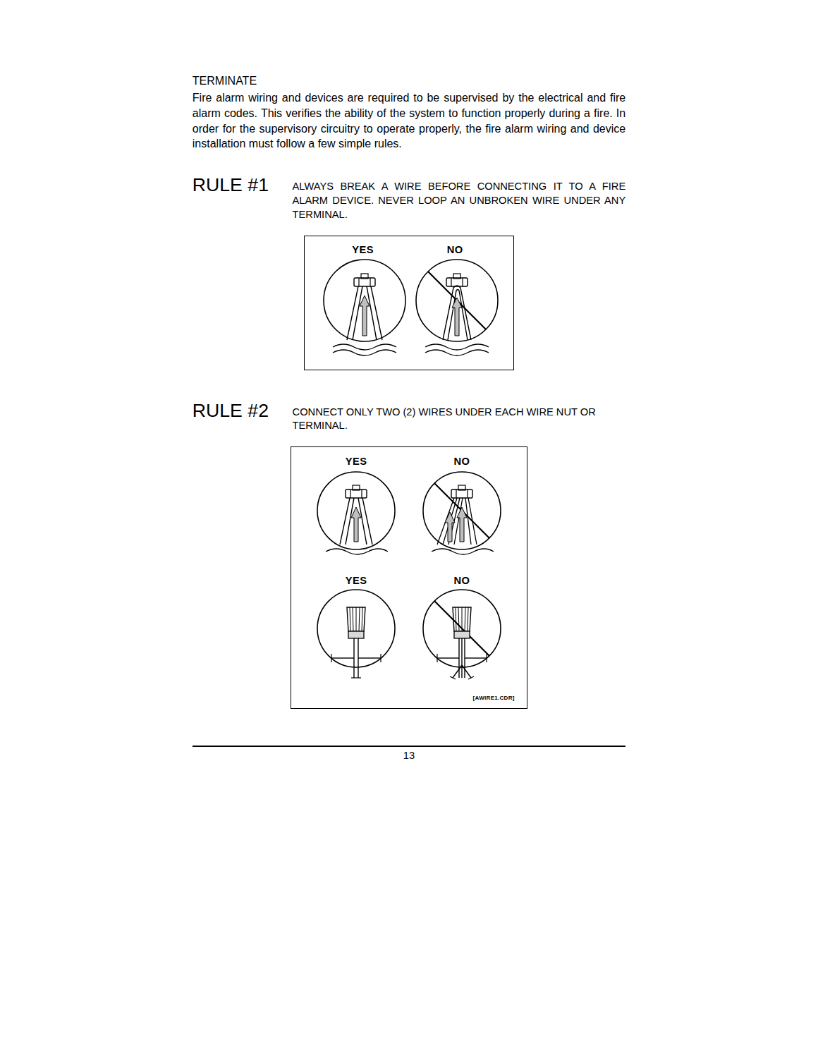TERMINATE
Fire alarm wiring and devices are required to be supervised by the electrical and fire alarm codes. This verifies the ability of the system to function properly during a fire. In order for the supervisory circuitry to operate properly, the fire alarm wiring and device installation must follow a few simple rules.
RULE #1
ALWAYS BREAK A WIRE BEFORE CONNECTING IT TO A FIRE ALARM DEVICE. NEVER LOOP AN UNBROKEN WIRE UNDER ANY TERMINAL.
YES
NO
RULE #2
CONNECT ONLY TWO (2) WIRES UNDER EACH WIRE NUT OR TERMINAL.
YES
NO
YES
NO
[AWIRE1.CDR]
13